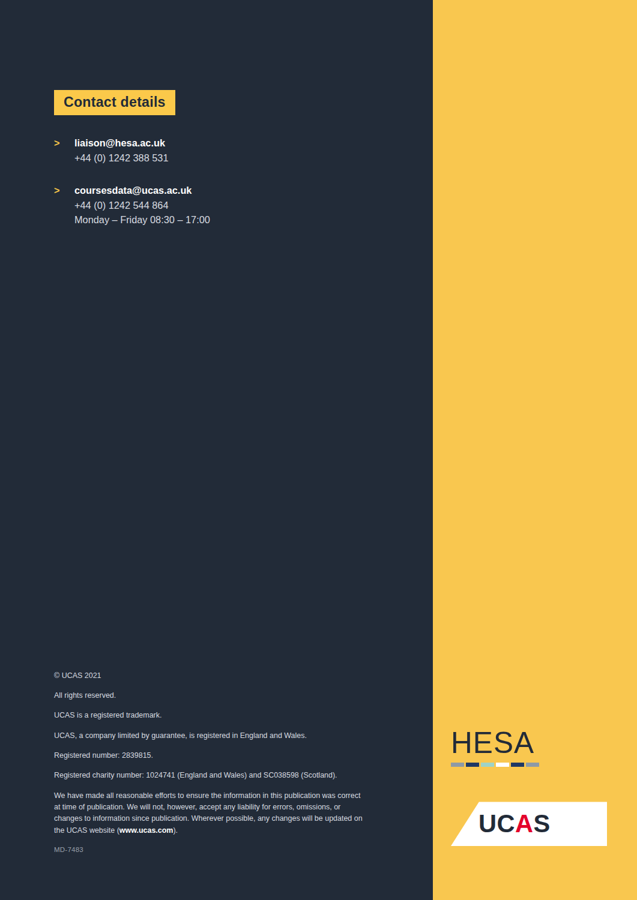Contact details
liaison@hesa.ac.uk +44 (0) 1242 388 531
coursesdata@ucas.ac.uk +44 (0) 1242 544 864 Monday – Friday 08:30 – 17:00
© UCAS 2021
All rights reserved.
UCAS is a registered trademark.
UCAS, a company limited by guarantee, is registered in England and Wales.
Registered number: 2839815.
Registered charity number: 1024741 (England and Wales) and SC038598 (Scotland).
We have made all reasonable efforts to ensure the information in this publication was correct at time of publication. We will not, however, accept any liability for errors, omissions, or changes to information since publication. Wherever possible, any changes will be updated on the UCAS website (www.ucas.com).
MD-7483
HESA
UCAS